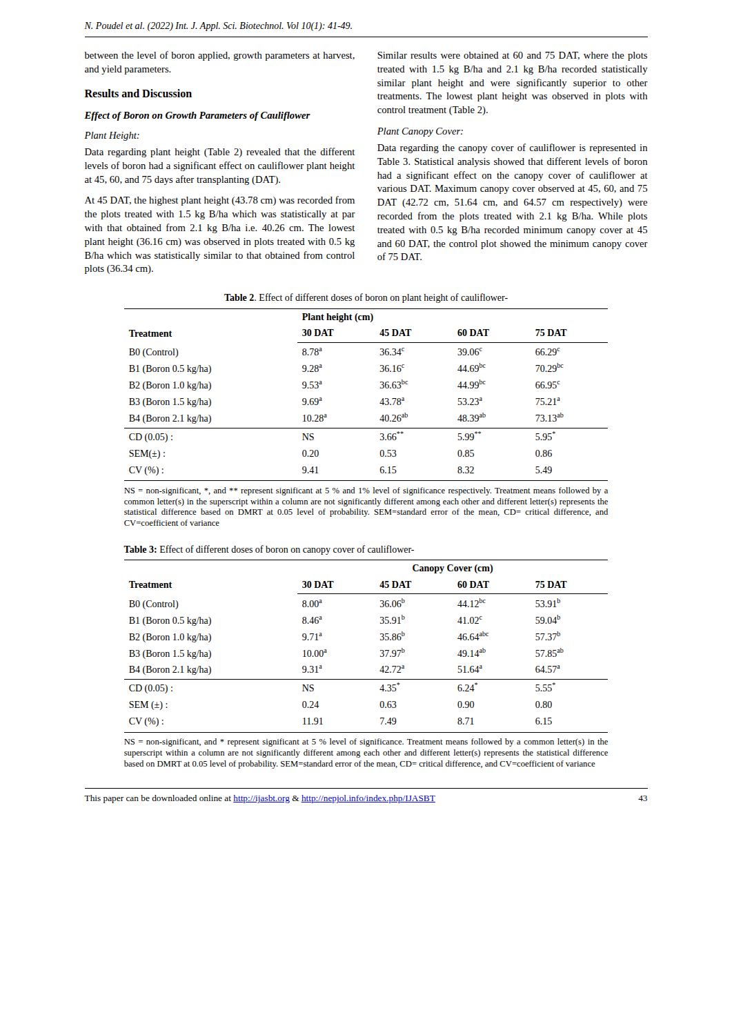N. Poudel et al. (2022) Int. J. Appl. Sci. Biotechnol. Vol 10(1): 41-49.
between the level of boron applied, growth parameters at harvest, and yield parameters.
Results and Discussion
Effect of Boron on Growth Parameters of Cauliflower
Plant Height:
Data regarding plant height (Table 2) revealed that the different levels of boron had a significant effect on cauliflower plant height at 45, 60, and 75 days after transplanting (DAT).
At 45 DAT, the highest plant height (43.78 cm) was recorded from the plots treated with 1.5 kg B/ha which was statistically at par with that obtained from 2.1 kg B/ha i.e. 40.26 cm. The lowest plant height (36.16 cm) was observed in plots treated with 0.5 kg B/ha which was statistically similar to that obtained from control plots (36.34 cm).
Similar results were obtained at 60 and 75 DAT, where the plots treated with 1.5 kg B/ha and 2.1 kg B/ha recorded statistically similar plant height and were significantly superior to other treatments. The lowest plant height was observed in plots with control treatment (Table 2).
Plant Canopy Cover:
Data regarding the canopy cover of cauliflower is represented in Table 3. Statistical analysis showed that different levels of boron had a significant effect on the canopy cover of cauliflower at various DAT. Maximum canopy cover observed at 45, 60, and 75 DAT (42.72 cm, 51.64 cm, and 64.57 cm respectively) were recorded from the plots treated with 2.1 kg B/ha. While plots treated with 0.5 kg B/ha recorded minimum canopy cover at 45 and 60 DAT, the control plot showed the minimum canopy cover of 75 DAT.
Table 2. Effect of different doses of boron on plant height of cauliflower-
| Treatment | Plant height (cm) |
| --- | --- |
| 30 DAT | 45 DAT | 60 DAT | 75 DAT |
| B0 (Control) | 8.78 a | 36.34 c | 39.06 c | 66.29 c |
| B1 (Boron 0.5 kg/ha) | 9.28 a | 36.16 c | 44.69 bc | 70.29 bc |
| B2 (Boron 1.0 kg/ha) | 9.53 a | 36.63 bc | 44.99 bc | 66.95 c |
| B3 (Boron 1.5 kg/ha) | 9.69 a | 43.78 a | 53.23 a | 75.21 a |
| B4 (Boron 2.1 kg/ha) | 10.28 a | 40.26 ab | 48.39 ab | 73.13 ab |
| CD (0.05) : | NS | 3.66 ** | 5.99 ** | 5.95 * |
| SEM(±) : | 0.20 | 0.53 | 0.85 | 0.86 |
| CV (%) : | 9.41 | 6.15 | 8.32 | 5.49 |
NS = non-significant, *, and ** represent significant at 5 % and 1% level of significance respectively. Treatment means followed by a common letter(s) in the superscript within a column are not significantly different among each other and different letter(s) represents the statistical difference based on DMRT at 0.05 level of probability. SEM=standard error of the mean, CD= critical difference, and CV=coefficient of variance
Table 3: Effect of different doses of boron on canopy cover of cauliflower-
| Treatment | Canopy Cover (cm) |
| --- | --- |
| 30 DAT | 45 DAT | 60 DAT | 75 DAT |
| B0 (Control) | 8.00 a | 36.06 b | 44.12 bc | 53.91 b |
| B1 (Boron 0.5 kg/ha) | 8.46 a | 35.91 b | 41.02 c | 59.04 b |
| B2 (Boron 1.0 kg/ha) | 9.71 a | 35.86 b | 46.64 abc | 57.37 b |
| B3 (Boron 1.5 kg/ha) | 10.00 a | 37.97 b | 49.14 ab | 57.85 ab |
| B4 (Boron 2.1 kg/ha) | 9.31 a | 42.72 a | 51.64 a | 64.57 a |
| CD (0.05) : | NS | 4.35 * | 6.24 * | 5.55 * |
| SEM (±) : | 0.24 | 0.63 | 0.90 | 0.80 |
| CV (%) : | 11.91 | 7.49 | 8.71 | 6.15 |
NS = non-significant, and * represent significant at 5 % level of significance. Treatment means followed by a common letter(s) in the superscript within a column are not significantly different among each other and different letter(s) represents the statistical difference based on DMRT at 0.05 level of probability. SEM=standard error of the mean, CD= critical difference, and CV=coefficient of variance
This paper can be downloaded online at http://ijasbt.org & http://nepjol.info/index.php/IJASBT 43